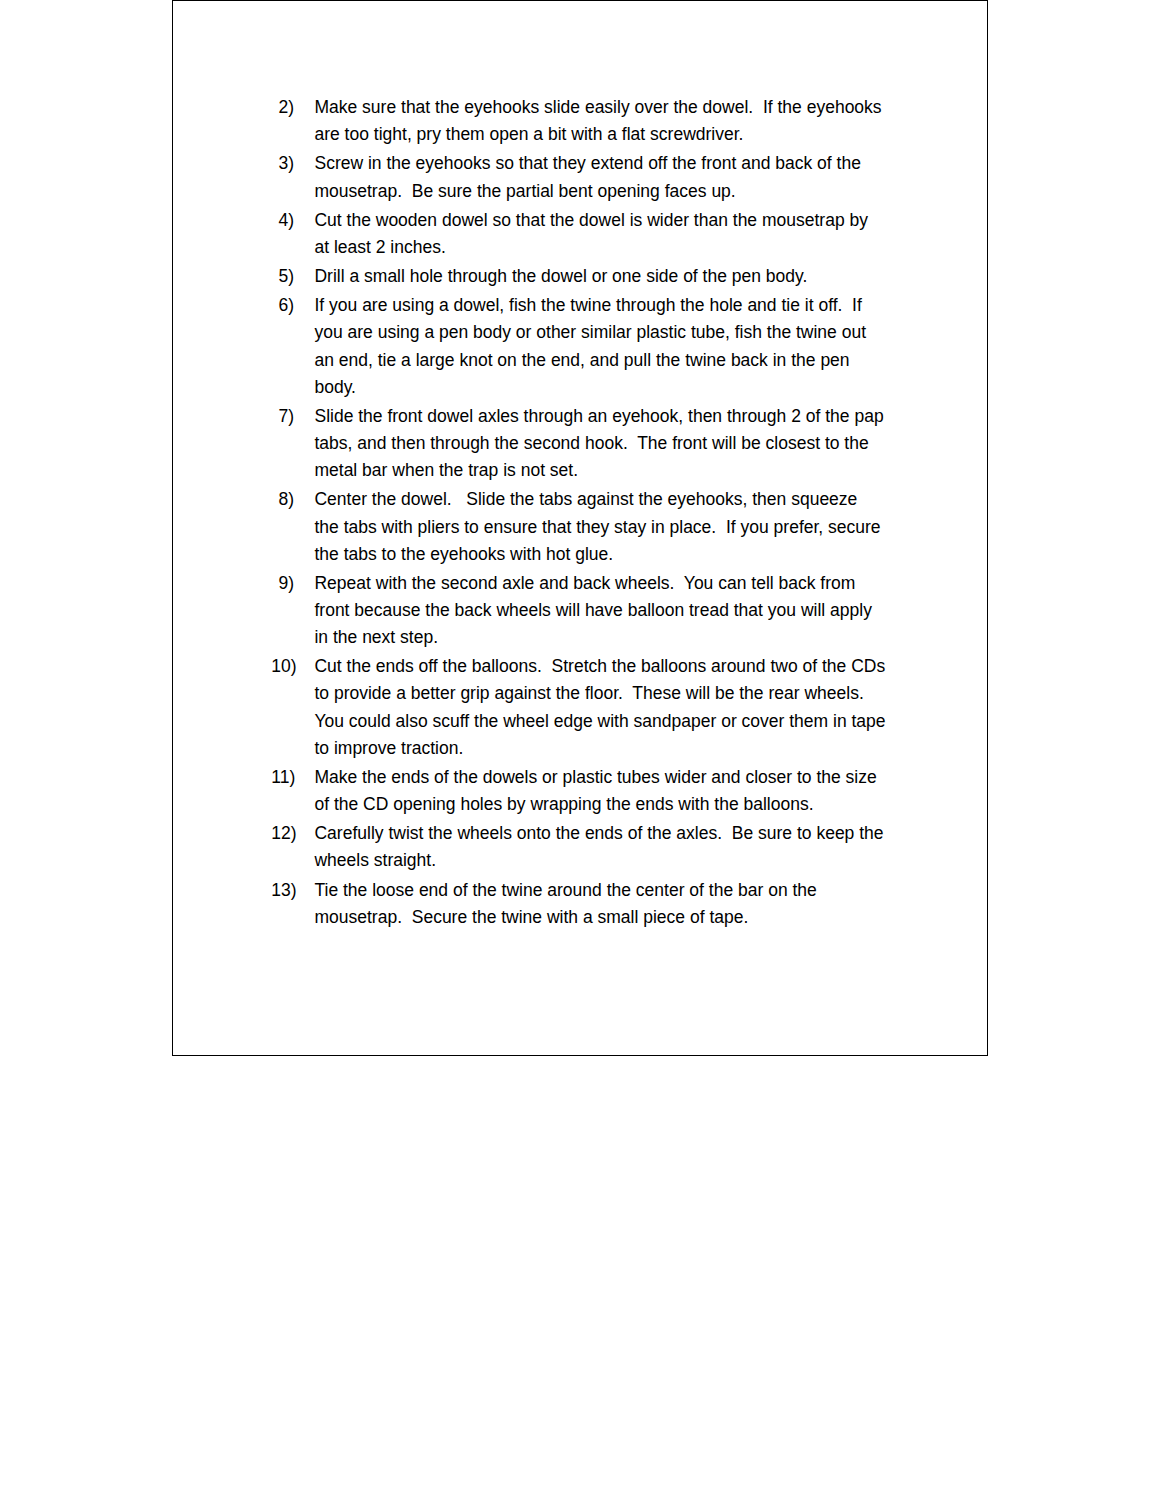2) Make sure that the eyehooks slide easily over the dowel. If the eyehooks are too tight, pry them open a bit with a flat screwdriver.
3) Screw in the eyehooks so that they extend off the front and back of the mousetrap. Be sure the partial bent opening faces up.
4) Cut the wooden dowel so that the dowel is wider than the mousetrap by at least 2 inches.
5) Drill a small hole through the dowel or one side of the pen body.
6) If you are using a dowel, fish the twine through the hole and tie it off. If you are using a pen body or other similar plastic tube, fish the twine out an end, tie a large knot on the end, and pull the twine back in the pen body.
7) Slide the front dowel axles through an eyehook, then through 2 of the pap tabs, and then through the second hook. The front will be closest to the metal bar when the trap is not set.
8) Center the dowel. Slide the tabs against the eyehooks, then squeeze the tabs with pliers to ensure that they stay in place. If you prefer, secure the tabs to the eyehooks with hot glue.
9) Repeat with the second axle and back wheels. You can tell back from front because the back wheels will have balloon tread that you will apply in the next step.
10) Cut the ends off the balloons. Stretch the balloons around two of the CDs to provide a better grip against the floor. These will be the rear wheels. You could also scuff the wheel edge with sandpaper or cover them in tape to improve traction.
11) Make the ends of the dowels or plastic tubes wider and closer to the size of the CD opening holes by wrapping the ends with the balloons.
12) Carefully twist the wheels onto the ends of the axles. Be sure to keep the wheels straight.
13) Tie the loose end of the twine around the center of the bar on the mousetrap. Secure the twine with a small piece of tape.